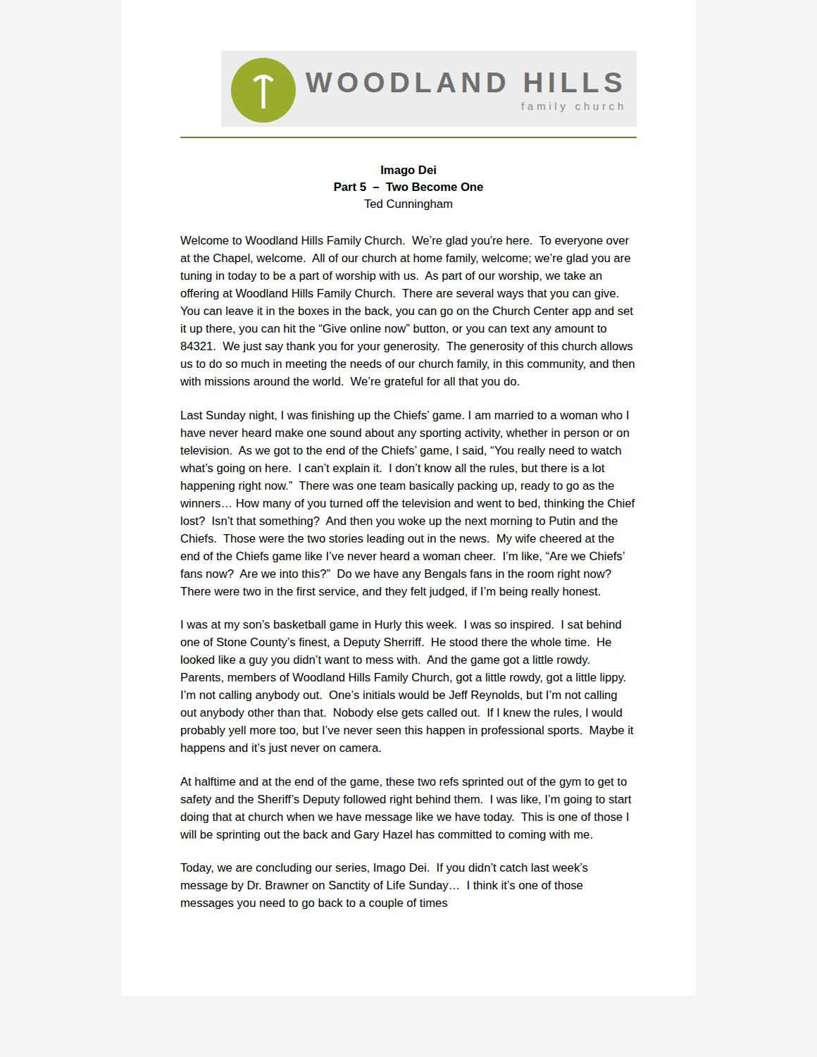WOODLAND HILLS
family church
Imago Dei
Part 5 – Two Become One
Ted Cunningham
Welcome to Woodland Hills Family Church. We’re glad you're here. To everyone over at the Chapel, welcome. All of our church at home family, welcome; we’re glad you are tuning in today to be a part of worship with us. As part of our worship, we take an offering at Woodland Hills Family Church. There are several ways that you can give. You can leave it in the boxes in the back, you can go on the Church Center app and set it up there, you can hit the “Give online now” button, or you can text any amount to 84321. We just say thank you for your generosity. The generosity of this church allows us to do so much in meeting the needs of our church family, in this community, and then with missions around the world. We’re grateful for all that you do.
Last Sunday night, I was finishing up the Chiefs’ game. I am married to a woman who I have never heard make one sound about any sporting activity, whether in person or on television. As we got to the end of the Chiefs’ game, I said, “You really need to watch what’s going on here. I can’t explain it. I don’t know all the rules, but there is a lot happening right now.” There was one team basically packing up, ready to go as the winners… How many of you turned off the television and went to bed, thinking the Chief lost? Isn’t that something? And then you woke up the next morning to Putin and the Chiefs. Those were the two stories leading out in the news. My wife cheered at the end of the Chiefs game like I’ve never heard a woman cheer. I’m like, “Are we Chiefs’ fans now? Are we into this?” Do we have any Bengals fans in the room right now? There were two in the first service, and they felt judged, if I’m being really honest.
I was at my son’s basketball game in Hurly this week. I was so inspired. I sat behind one of Stone County’s finest, a Deputy Sherriff. He stood there the whole time. He looked like a guy you didn’t want to mess with. And the game got a little rowdy. Parents, members of Woodland Hills Family Church, got a little rowdy, got a little lippy. I’m not calling anybody out. One’s initials would be Jeff Reynolds, but I’m not calling out anybody other than that. Nobody else gets called out. If I knew the rules, I would probably yell more too, but I’ve never seen this happen in professional sports. Maybe it happens and it’s just never on camera.
At halftime and at the end of the game, these two refs sprinted out of the gym to get to safety and the Sheriff’s Deputy followed right behind them. I was like, I’m going to start doing that at church when we have message like we have today. This is one of those I will be sprinting out the back and Gary Hazel has committed to coming with me.
Today, we are concluding our series, Imago Dei. If you didn’t catch last week’s message by Dr. Brawner on Sanctity of Life Sunday… I think it’s one of those messages you need to go back to a couple of times